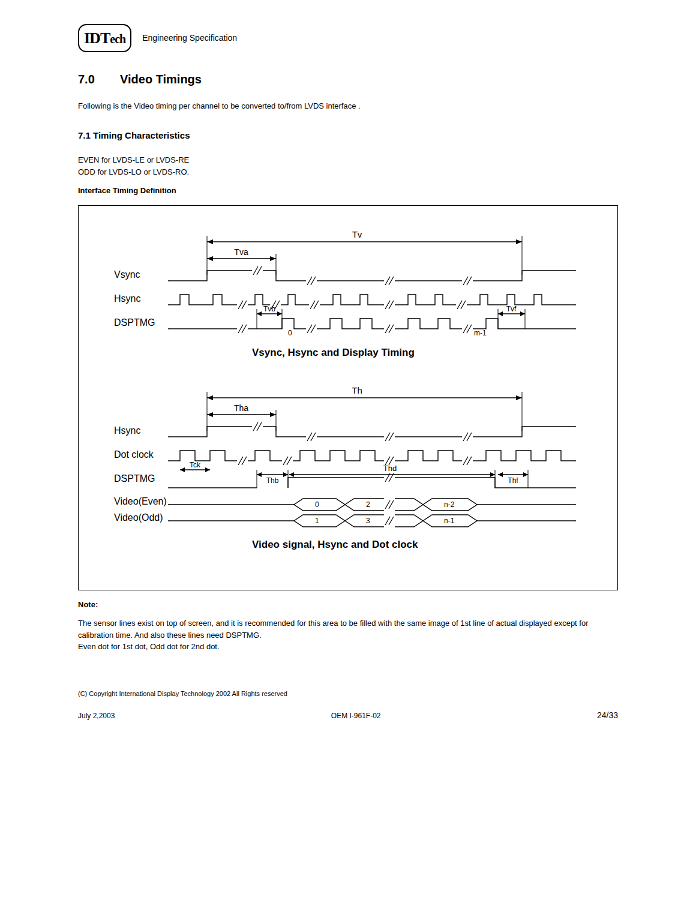IDTech Engineering Specification
7.0 Video Timings
Following is the Video timing per channel to be converted to/from LVDS interface .
7.1 Timing Characteristics
EVEN for LVDS-LE or LVDS-RE
ODD for LVDS-LO or LVDS-RO.
Interface Timing Definition
Tv Tva Vsync Hsync DSPTMG Tvb Tvf 0 m-1 Vsync, Hsync and Display Timing Th Tha Hsync Dot clock Tck DSPTMG Thb Thd Thf Video(Even) Video(Odd) 0 2 n-2 1 3 n-1 Video signal, Hsync and Dot clock
Note:
The sensor lines exist on top of screen, and it is recommended for this area to be filled with the same image of 1st line of actual displayed except for calibration time. And also these lines need DSPTMG.
Even dot for 1st dot, Odd dot for 2nd dot.
(C) Copyright International Display Technology 2002 All Rights reserved
July 2,2003 OEM I-961F-02 24/33